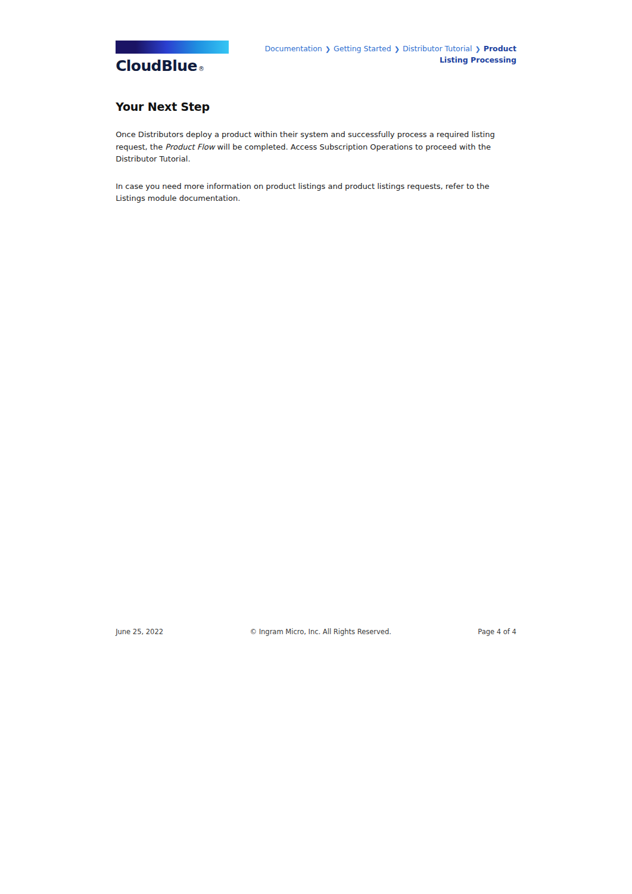CloudBlue®
Documentation❯Getting Started❯Distributor Tutorial❯Product Listing Processing
Your Next Step
Once Distributors deploy a product within their system and successfully process a required listing request, the Product Flow will be completed. Access Subscription Operations to proceed with the Distributor Tutorial.
In case you need more information on product listings and product listings requests, refer to the Listings module documentation.
June 25, 2022
© Ingram Micro, Inc. All Rights Reserved.
Page 4 of 4